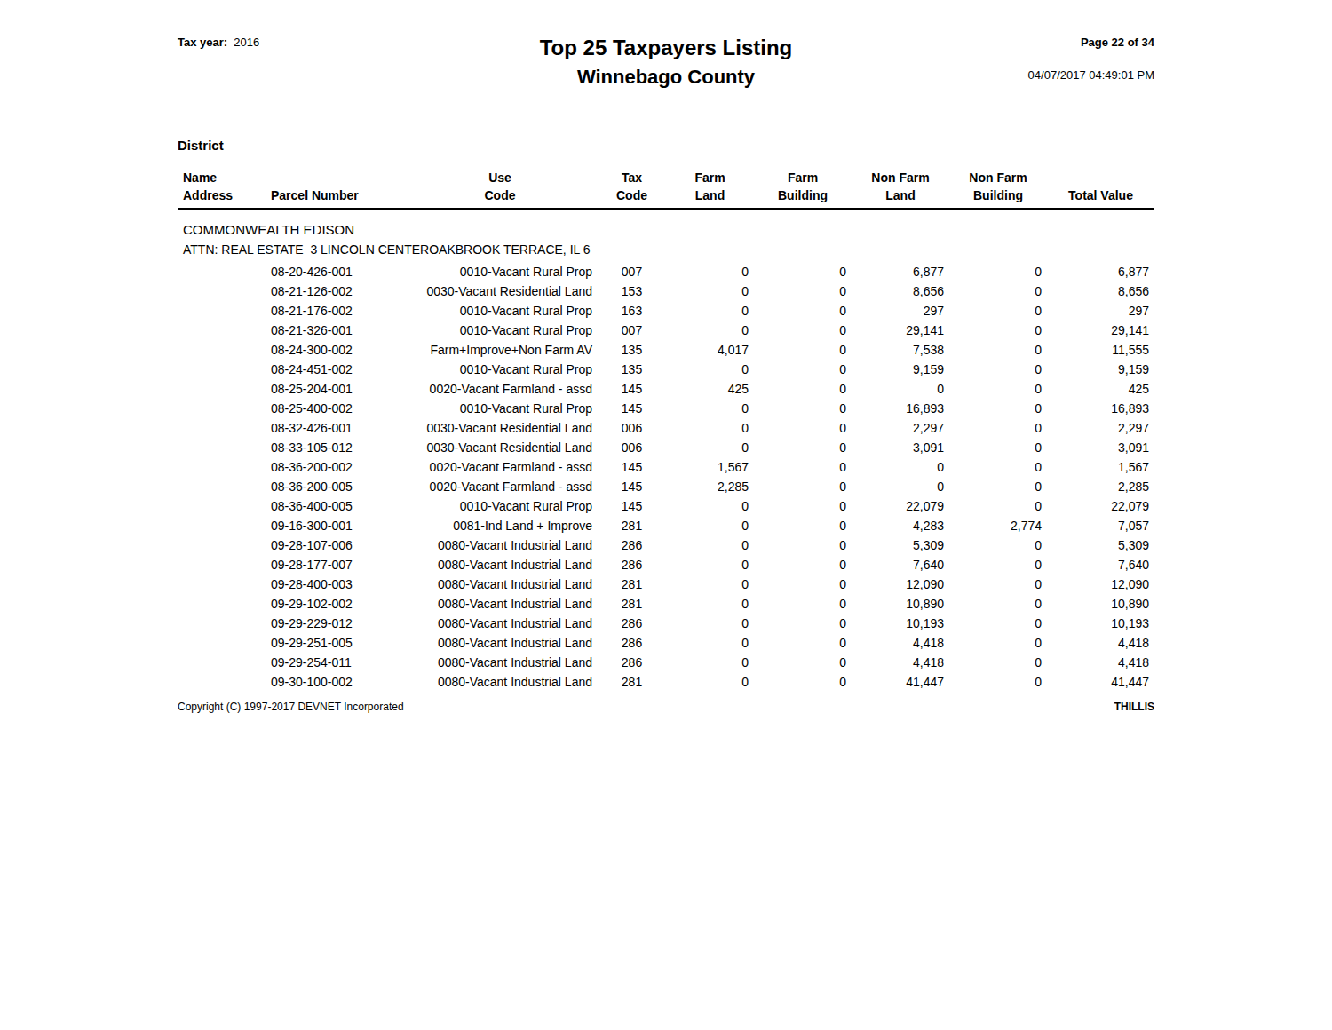Tax year: 2016
Top 25 Taxpayers Listing
Winnebago County
Page 22 of 34
04/07/2017 04:49:01 PM
District
| Name | | Use | Tax | Farm | Farm | Non Farm | Non Farm | |
| --- | --- | --- | --- | --- | --- | --- | --- | --- |
| Address | Parcel Number | Code | Code | Land | Building | Land | Building | Total Value |
| COMMONWEALTH EDISON |
| ATTN: REAL ESTATE 3 LINCOLN CENTEROAKBROOK TERRACE, IL 6 |
| | 08-20-426-001 | 0010-Vacant Rural Prop | 007 | 0 | 0 | 6,877 | 0 | 6,877 |
| | 08-21-126-002 | 0030-Vacant Residential Land | 153 | 0 | 0 | 8,656 | 0 | 8,656 |
| | 08-21-176-002 | 0010-Vacant Rural Prop | 163 | 0 | 0 | 297 | 0 | 297 |
| | 08-21-326-001 | 0010-Vacant Rural Prop | 007 | 0 | 0 | 29,141 | 0 | 29,141 |
| | 08-24-300-002 | Farm+Improve+Non Farm AV | 135 | 4,017 | 0 | 7,538 | 0 | 11,555 |
| | 08-24-451-002 | 0010-Vacant Rural Prop | 135 | 0 | 0 | 9,159 | 0 | 9,159 |
| | 08-25-204-001 | 0020-Vacant Farmland - assd | 145 | 425 | 0 | 0 | 0 | 425 |
| | 08-25-400-002 | 0010-Vacant Rural Prop | 145 | 0 | 0 | 16,893 | 0 | 16,893 |
| | 08-32-426-001 | 0030-Vacant Residential Land | 006 | 0 | 0 | 2,297 | 0 | 2,297 |
| | 08-33-105-012 | 0030-Vacant Residential Land | 006 | 0 | 0 | 3,091 | 0 | 3,091 |
| | 08-36-200-002 | 0020-Vacant Farmland - assd | 145 | 1,567 | 0 | 0 | 0 | 1,567 |
| | 08-36-200-005 | 0020-Vacant Farmland - assd | 145 | 2,285 | 0 | 0 | 0 | 2,285 |
| | 08-36-400-005 | 0010-Vacant Rural Prop | 145 | 0 | 0 | 22,079 | 0 | 22,079 |
| | 09-16-300-001 | 0081-Ind Land + Improve | 281 | 0 | 0 | 4,283 | 2,774 | 7,057 |
| | 09-28-107-006 | 0080-Vacant Industrial Land | 286 | 0 | 0 | 5,309 | 0 | 5,309 |
| | 09-28-177-007 | 0080-Vacant Industrial Land | 286 | 0 | 0 | 7,640 | 0 | 7,640 |
| | 09-28-400-003 | 0080-Vacant Industrial Land | 281 | 0 | 0 | 12,090 | 0 | 12,090 |
| | 09-29-102-002 | 0080-Vacant Industrial Land | 281 | 0 | 0 | 10,890 | 0 | 10,890 |
| | 09-29-229-012 | 0080-Vacant Industrial Land | 286 | 0 | 0 | 10,193 | 0 | 10,193 |
| | 09-29-251-005 | 0080-Vacant Industrial Land | 286 | 0 | 0 | 4,418 | 0 | 4,418 |
| | 09-29-254-011 | 0080-Vacant Industrial Land | 286 | 0 | 0 | 4,418 | 0 | 4,418 |
| | 09-30-100-002 | 0080-Vacant Industrial Land | 281 | 0 | 0 | 41,447 | 0 | 41,447 |
Copyright (C) 1997-2017 DEVNET Incorporated THILLIS